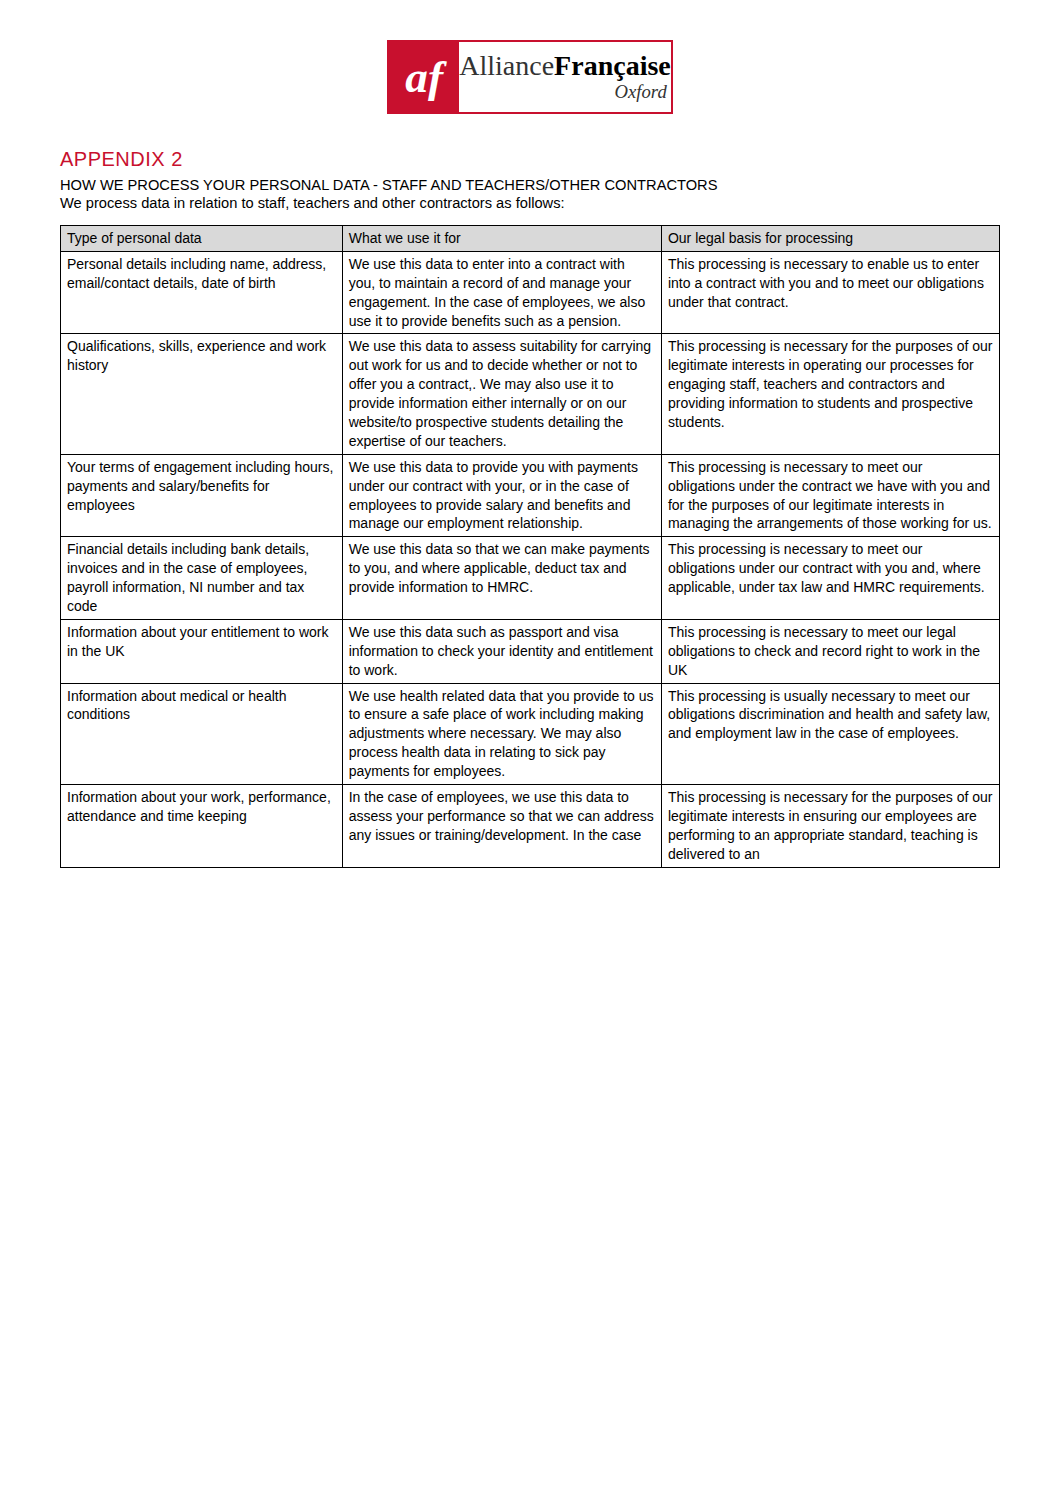| af | Alliance Française Oxford |
APPENDIX 2
HOW WE PROCESS YOUR PERSONAL DATA - STAFF AND TEACHERS/OTHER CONTRACTORS
We process data in relation to staff, teachers and other contractors as follows:
| Type of personal data | What we use it for | Our legal basis for processing |
| --- | --- | --- |
| Personal details including name, address, email/contact details, date of birth | We use this data to enter into a contract with you, to maintain a record of and manage your engagement. In the case of employees, we also use it to provide benefits such as a pension. | This processing is necessary to enable us to enter into a contract with you and to meet our obligations under that contract. |
| Qualifications, skills, experience and work history | We use this data to assess suitability for carrying out work for us and to decide whether or not to offer you a contract,. We may also use it to provide information either internally or on our website/to prospective students detailing the expertise of our teachers. | This processing is necessary for the purposes of our legitimate interests in operating our processes for engaging staff, teachers and contractors and providing information to students and prospective students. |
| Your terms of engagement including hours, payments and salary/benefits for employees | We use this data to provide you with payments under our contract with your, or in the case of employees to provide salary and benefits and manage our employment relationship. | This processing is necessary to meet our obligations under the contract we have with you and for the purposes of our legitimate interests in managing the arrangements of those working for us. |
| Financial details including bank details, invoices and in the case of employees, payroll information, NI number and tax code | We use this data so that we can make payments to you, and where applicable, deduct tax and provide information to HMRC. | This processing is necessary to meet our obligations under our contract with you and, where applicable, under tax law and HMRC requirements. |
| Information about your entitlement to work in the UK | We use this data such as passport and visa information to check your identity and entitlement to work. | This processing is necessary to meet our legal obligations to check and record right to work in the UK |
| Information about medical or health conditions | We use health related data that you provide to us to ensure a safe place of work including making adjustments where necessary. We may also process health data in relating to sick pay payments for employees. | This processing is usually necessary to meet our obligations discrimination and health and safety law, and employment law in the case of employees. |
| Information about your work, performance, attendance and time keeping | In the case of employees, we use this data to assess your performance so that we can address any issues or training/development. In the case | This processing is necessary for the purposes of our legitimate interests in ensuring our employees are performing to an appropriate standard, teaching is delivered to an |